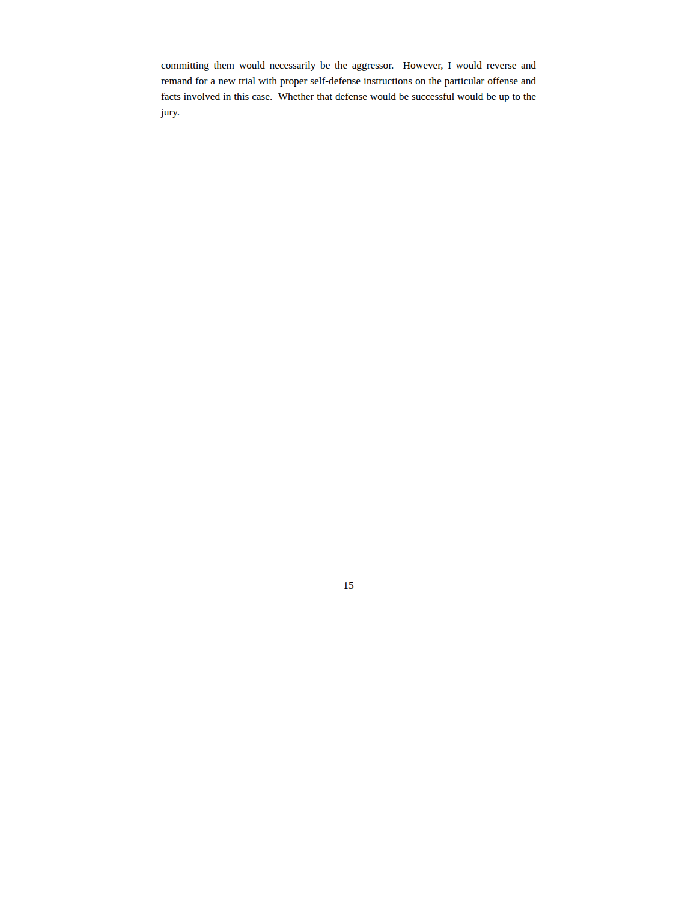committing them would necessarily be the aggressor. However, I would reverse and remand for a new trial with proper self-defense instructions on the particular offense and facts involved in this case. Whether that defense would be successful would be up to the jury.
15